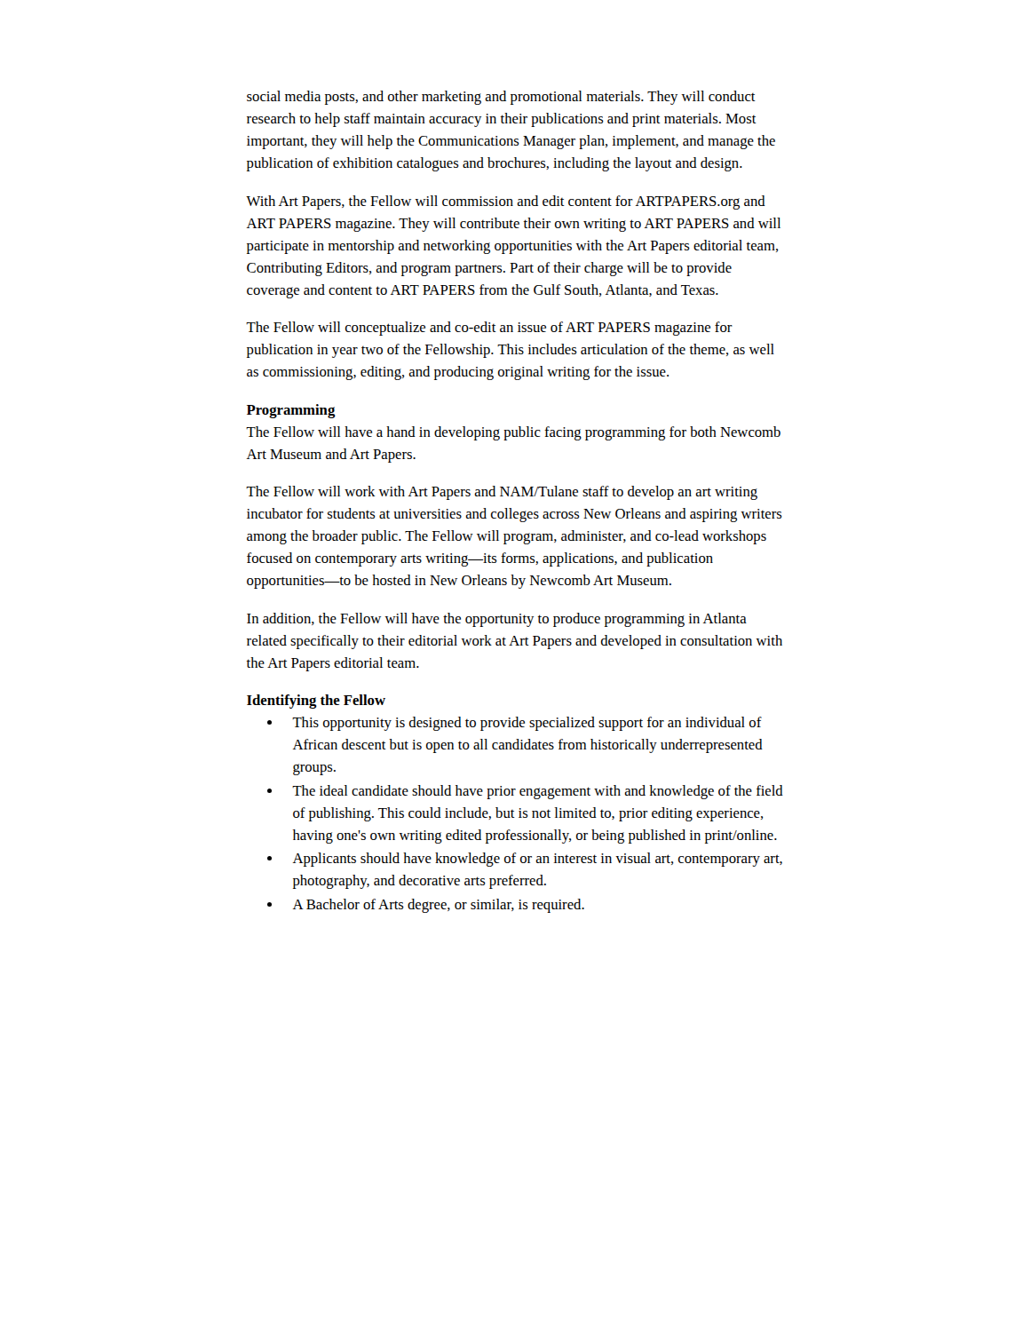social media posts, and other marketing and promotional materials. They will conduct research to help staff maintain accuracy in their publications and print materials. Most important, they will help the Communications Manager plan, implement, and manage the publication of exhibition catalogues and brochures, including the layout and design.
With Art Papers, the Fellow will commission and edit content for ARTPAPERS.org and ART PAPERS magazine. They will contribute their own writing to ART PAPERS and will participate in mentorship and networking opportunities with the Art Papers editorial team, Contributing Editors, and program partners. Part of their charge will be to provide coverage and content to ART PAPERS from the Gulf South, Atlanta, and Texas.
The Fellow will conceptualize and co-edit an issue of ART PAPERS magazine for publication in year two of the Fellowship. This includes articulation of the theme, as well as commissioning, editing, and producing original writing for the issue.
Programming
The Fellow will have a hand in developing public facing programming for both Newcomb Art Museum and Art Papers.
The Fellow will work with Art Papers and NAM/Tulane staff to develop an art writing incubator for students at universities and colleges across New Orleans and aspiring writers among the broader public. The Fellow will program, administer, and co-lead workshops focused on contemporary arts writing—its forms, applications, and publication opportunities—to be hosted in New Orleans by Newcomb Art Museum.
In addition, the Fellow will have the opportunity to produce programming in Atlanta related specifically to their editorial work at Art Papers and developed in consultation with the Art Papers editorial team.
Identifying the Fellow
This opportunity is designed to provide specialized support for an individual of African descent but is open to all candidates from historically underrepresented groups.
The ideal candidate should have prior engagement with and knowledge of the field of publishing. This could include, but is not limited to, prior editing experience, having one's own writing edited professionally, or being published in print/online.
Applicants should have knowledge of or an interest in visual art, contemporary art, photography, and decorative arts preferred.
A Bachelor of Arts degree, or similar, is required.